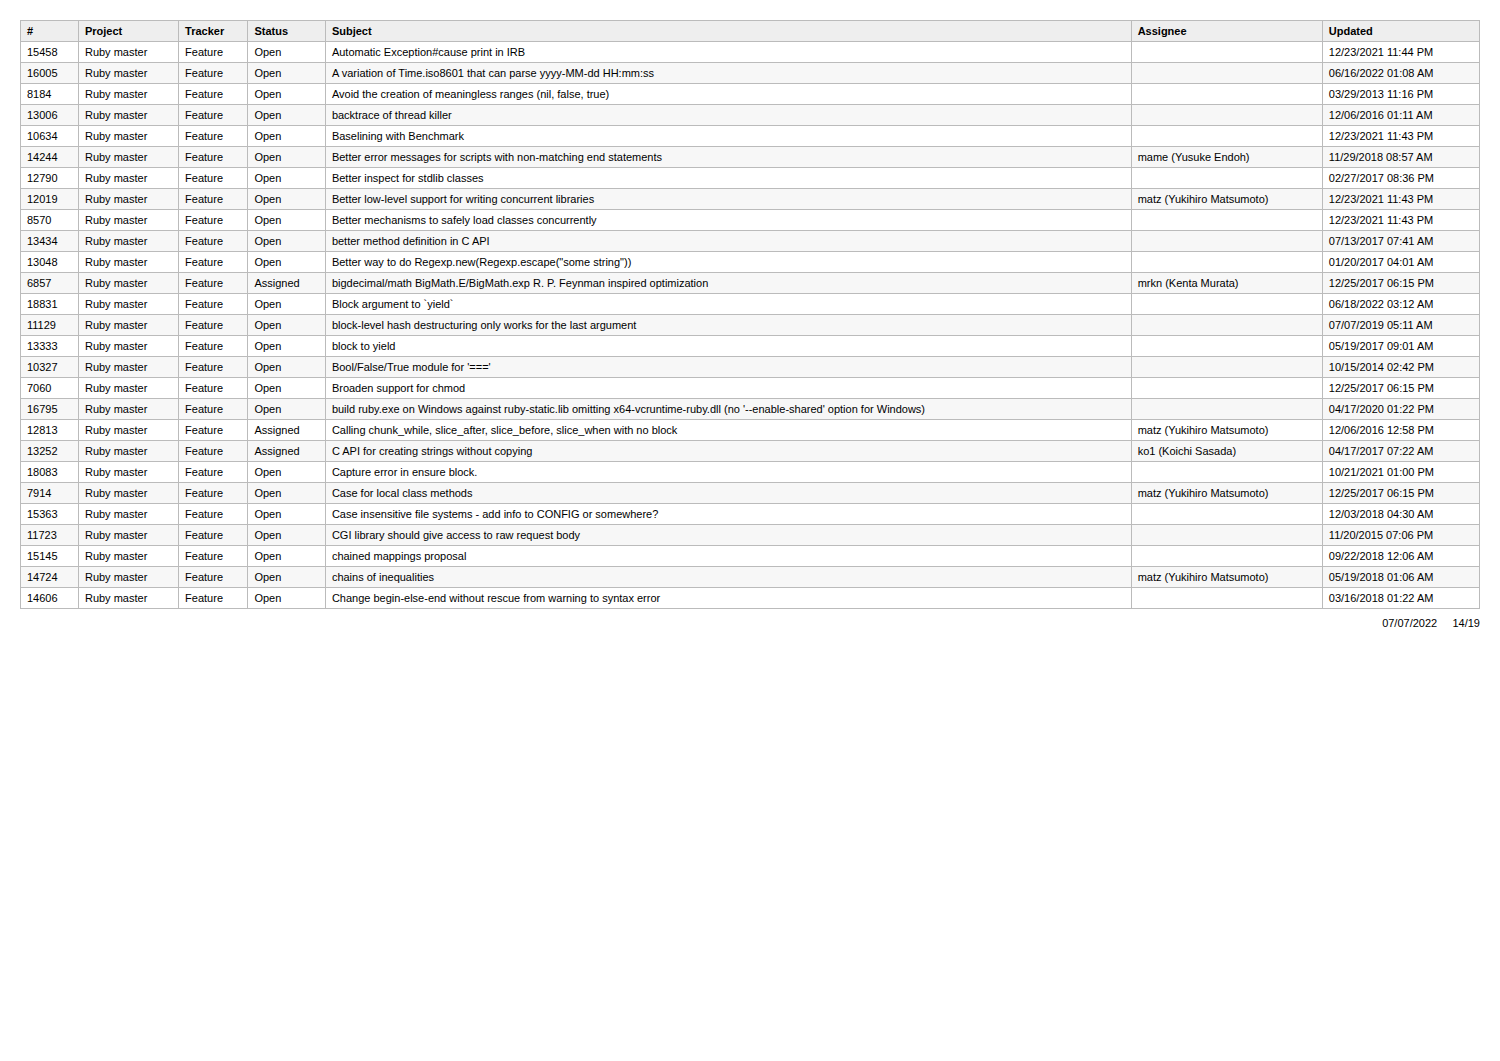07/07/2022 14/19
| # | Project | Tracker | Status | Subject | Assignee | Updated |
| --- | --- | --- | --- | --- | --- | --- |
| 15458 | Ruby master | Feature | Open | Automatic Exception#cause print in IRB | | 12/23/2021 11:44 PM |
| 16005 | Ruby master | Feature | Open | A variation of Time.iso8601 that can parse yyyy-MM-dd HH:mm:ss | | 06/16/2022 01:08 AM |
| 8184 | Ruby master | Feature | Open | Avoid the creation of meaningless ranges (nil, false, true) | | 03/29/2013 11:16 PM |
| 13006 | Ruby master | Feature | Open | backtrace of thread killer | | 12/06/2016 01:11 AM |
| 10634 | Ruby master | Feature | Open | Baselining with Benchmark | | 12/23/2021 11:43 PM |
| 14244 | Ruby master | Feature | Open | Better error messages for scripts with non-matching end statements | mame (Yusuke Endoh) | 11/29/2018 08:57 AM |
| 12790 | Ruby master | Feature | Open | Better inspect for stdlib classes | | 02/27/2017 08:36 PM |
| 12019 | Ruby master | Feature | Open | Better low-level support for writing concurrent libraries | matz (Yukihiro Matsumoto) | 12/23/2021 11:43 PM |
| 8570 | Ruby master | Feature | Open | Better mechanisms to safely load classes concurrently | | 12/23/2021 11:43 PM |
| 13434 | Ruby master | Feature | Open | better method definition in C API | | 07/13/2017 07:41 AM |
| 13048 | Ruby master | Feature | Open | Better way to do Regexp.new(Regexp.escape("some string")) | | 01/20/2017 04:01 AM |
| 6857 | Ruby master | Feature | Assigned | bigdecimal/math BigMath.E/BigMath.exp R. P. Feynman inspired optimization | mrkn (Kenta Murata) | 12/25/2017 06:15 PM |
| 18831 | Ruby master | Feature | Open | Block argument to `yield` | | 06/18/2022 03:12 AM |
| 11129 | Ruby master | Feature | Open | block-level hash destructuring only works for the last argument | | 07/07/2019 05:11 AM |
| 13333 | Ruby master | Feature | Open | block to yield | | 05/19/2017 09:01 AM |
| 10327 | Ruby master | Feature | Open | Bool/False/True module for '===' | | 10/15/2014 02:42 PM |
| 7060 | Ruby master | Feature | Open | Broaden support for chmod | | 12/25/2017 06:15 PM |
| 16795 | Ruby master | Feature | Open | build ruby.exe on Windows against ruby-static.lib omitting x64-vcruntime-ruby.dll (no '--enable-shared' option for Windows) | | 04/17/2020 01:22 PM |
| 12813 | Ruby master | Feature | Assigned | Calling chunk_while, slice_after, slice_before, slice_when with no block | matz (Yukihiro Matsumoto) | 12/06/2016 12:58 PM |
| 13252 | Ruby master | Feature | Assigned | C API for creating strings without copying | ko1 (Koichi Sasada) | 04/17/2017 07:22 AM |
| 18083 | Ruby master | Feature | Open | Capture error in ensure block. | | 10/21/2021 01:00 PM |
| 7914 | Ruby master | Feature | Open | Case for local class methods | matz (Yukihiro Matsumoto) | 12/25/2017 06:15 PM |
| 15363 | Ruby master | Feature | Open | Case insensitive file systems - add info to CONFIG or somewhere? | | 12/03/2018 04:30 AM |
| 11723 | Ruby master | Feature | Open | CGI library should give access to raw request body | | 11/20/2015 07:06 PM |
| 15145 | Ruby master | Feature | Open | chained mappings proposal | | 09/22/2018 12:06 AM |
| 14724 | Ruby master | Feature | Open | chains of inequalities | matz (Yukihiro Matsumoto) | 05/19/2018 01:06 AM |
| 14606 | Ruby master | Feature | Open | Change begin-else-end without rescue from warning to syntax error | | 03/16/2018 01:22 AM |